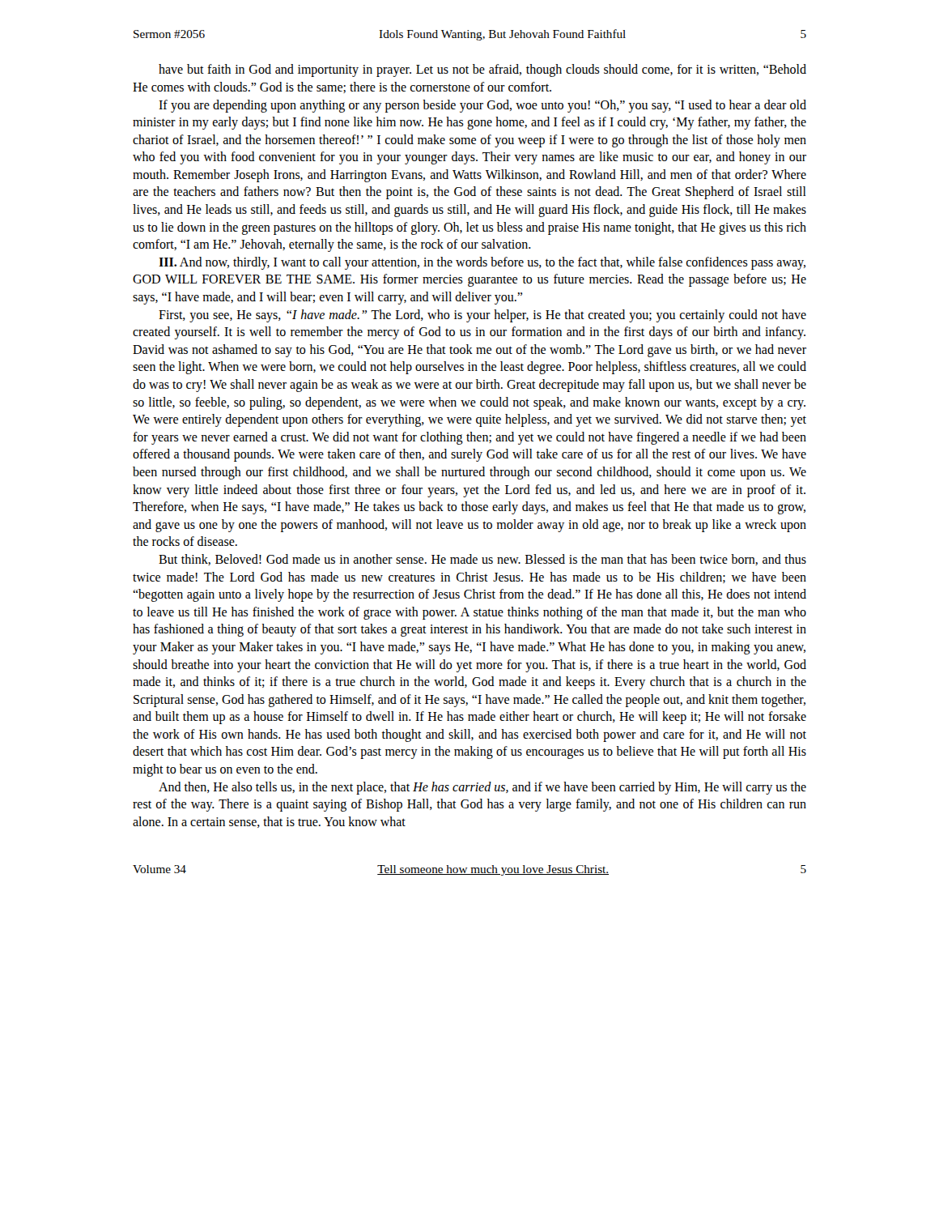Sermon #2056 Idols Found Wanting, But Jehovah Found Faithful 5
have but faith in God and importunity in prayer. Let us not be afraid, though clouds should come, for it is written, “Behold He comes with clouds.” God is the same; there is the cornerstone of our comfort.
If you are depending upon anything or any person beside your God, woe unto you! “Oh,” you say, “I used to hear a dear old minister in my early days; but I find none like him now. He has gone home, and I feel as if I could cry, ‘My father, my father, the chariot of Israel, and the horsemen thereof!’ ” I could make some of you weep if I were to go through the list of those holy men who fed you with food convenient for you in your younger days. Their very names are like music to our ear, and honey in our mouth. Remember Joseph Irons, and Harrington Evans, and Watts Wilkinson, and Rowland Hill, and men of that order? Where are the teachers and fathers now? But then the point is, the God of these saints is not dead. The Great Shepherd of Israel still lives, and He leads us still, and feeds us still, and guards us still, and He will guard His flock, and guide His flock, till He makes us to lie down in the green pastures on the hilltops of glory. Oh, let us bless and praise His name tonight, that He gives us this rich comfort, “I am He.” Jehovah, eternally the same, is the rock of our salvation.
III. And now, thirdly, I want to call your attention, in the words before us, to the fact that, while false confidences pass away, GOD WILL FOREVER BE THE SAME. His former mercies guarantee to us future mercies. Read the passage before us; He says, “I have made, and I will bear; even I will carry, and will deliver you.”
First, you see, He says, “I have made.” The Lord, who is your helper, is He that created you; you certainly could not have created yourself. It is well to remember the mercy of God to us in our formation and in the first days of our birth and infancy. David was not ashamed to say to his God, “You are He that took me out of the womb.” The Lord gave us birth, or we had never seen the light. When we were born, we could not help ourselves in the least degree. Poor helpless, shiftless creatures, all we could do was to cry! We shall never again be as weak as we were at our birth. Great decrepitude may fall upon us, but we shall never be so little, so feeble, so puling, so dependent, as we were when we could not speak, and make known our wants, except by a cry. We were entirely dependent upon others for everything, we were quite helpless, and yet we survived. We did not starve then; yet for years we never earned a crust. We did not want for clothing then; and yet we could not have fingered a needle if we had been offered a thousand pounds. We were taken care of then, and surely God will take care of us for all the rest of our lives. We have been nursed through our first childhood, and we shall be nurtured through our second childhood, should it come upon us. We know very little indeed about those first three or four years, yet the Lord fed us, and led us, and here we are in proof of it. Therefore, when He says, “I have made,” He takes us back to those early days, and makes us feel that He that made us to grow, and gave us one by one the powers of manhood, will not leave us to molder away in old age, nor to break up like a wreck upon the rocks of disease.
But think, Beloved! God made us in another sense. He made us new. Blessed is the man that has been twice born, and thus twice made! The Lord God has made us new creatures in Christ Jesus. He has made us to be His children; we have been “begotten again unto a lively hope by the resurrection of Jesus Christ from the dead.” If He has done all this, He does not intend to leave us till He has finished the work of grace with power. A statue thinks nothing of the man that made it, but the man who has fashioned a thing of beauty of that sort takes a great interest in his handiwork. You that are made do not take such interest in your Maker as your Maker takes in you. “I have made,” says He, “I have made.” What He has done to you, in making you anew, should breathe into your heart the conviction that He will do yet more for you. That is, if there is a true heart in the world, God made it, and thinks of it; if there is a true church in the world, God made it and keeps it. Every church that is a church in the Scriptural sense, God has gathered to Himself, and of it He says, “I have made.” He called the people out, and knit them together, and built them up as a house for Himself to dwell in. If He has made either heart or church, He will keep it; He will not forsake the work of His own hands. He has used both thought and skill, and has exercised both power and care for it, and He will not desert that which has cost Him dear. God’s past mercy in the making of us encourages us to believe that He will put forth all His might to bear us on even to the end.
And then, He also tells us, in the next place, that He has carried us, and if we have been carried by Him, He will carry us the rest of the way. There is a quaint saying of Bishop Hall, that God has a very large family, and not one of His children can run alone. In a certain sense, that is true. You know what
Volume 34 Tell someone how much you love Jesus Christ. 5